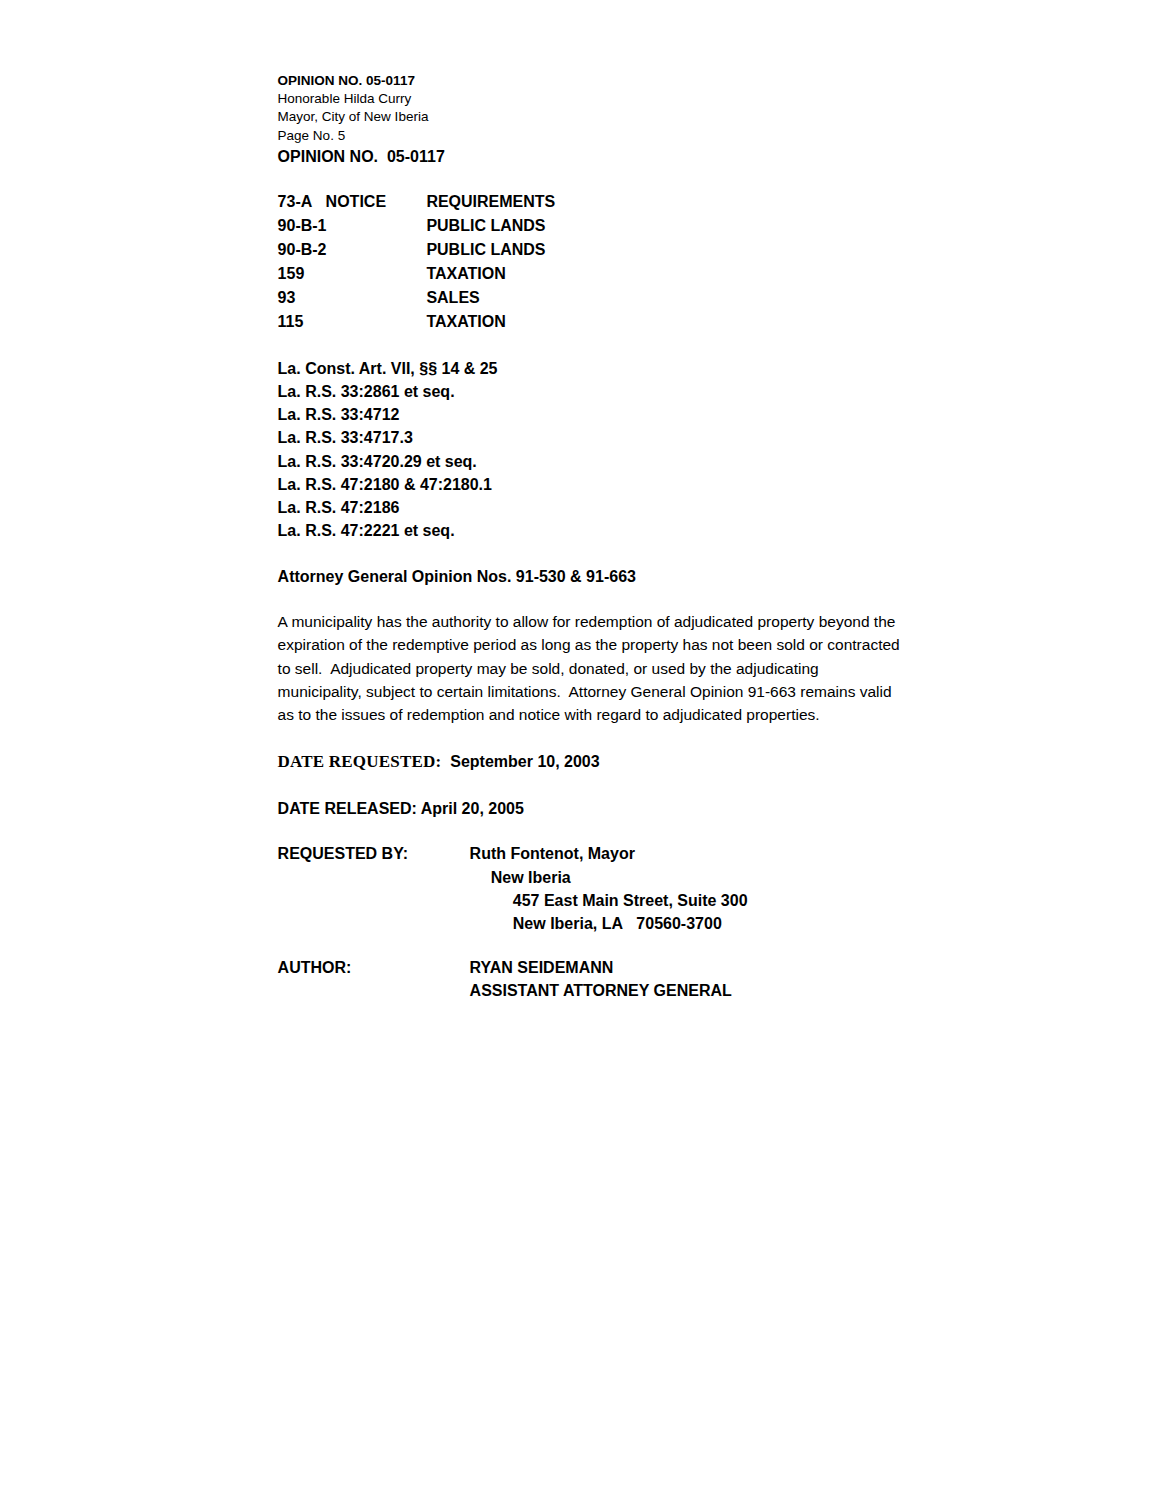OPINION NO. 05-0117
Honorable Hilda Curry
Mayor, City of New Iberia
Page No. 5
OPINION NO. 05-0117
| 73-A NOTICE | REQUIREMENTS |
| 90-B-1 | PUBLIC LANDS |
| 90-B-2 | PUBLIC LANDS |
| 159 | TAXATION |
| 93 | SALES |
| 115 | TAXATION |
La. Const. Art. VII, §§ 14 & 25
La. R.S. 33:2861 et seq.
La. R.S. 33:4712
La. R.S. 33:4717.3
La. R.S. 33:4720.29 et seq.
La. R.S. 47:2180 & 47:2180.1
La. R.S. 47:2186
La. R.S. 47:2221 et seq.
Attorney General Opinion Nos. 91-530 & 91-663
A municipality has the authority to allow for redemption of adjudicated property beyond the expiration of the redemptive period as long as the property has not been sold or contracted to sell. Adjudicated property may be sold, donated, or used by the adjudicating municipality, subject to certain limitations. Attorney General Opinion 91-663 remains valid as to the issues of redemption and notice with regard to adjudicated properties.
DATE REQUESTED: September 10, 2003
DATE RELEASED: April 20, 2005
| REQUESTED BY: | Ruth Fontenot, Mayor |
| | New Iberia |
| | 457 East Main Street, Suite 300 |
| | New Iberia, LA 70560-3700 |
| AUTHOR: | RYAN SEIDEMANN |
| | ASSISTANT ATTORNEY GENERAL |